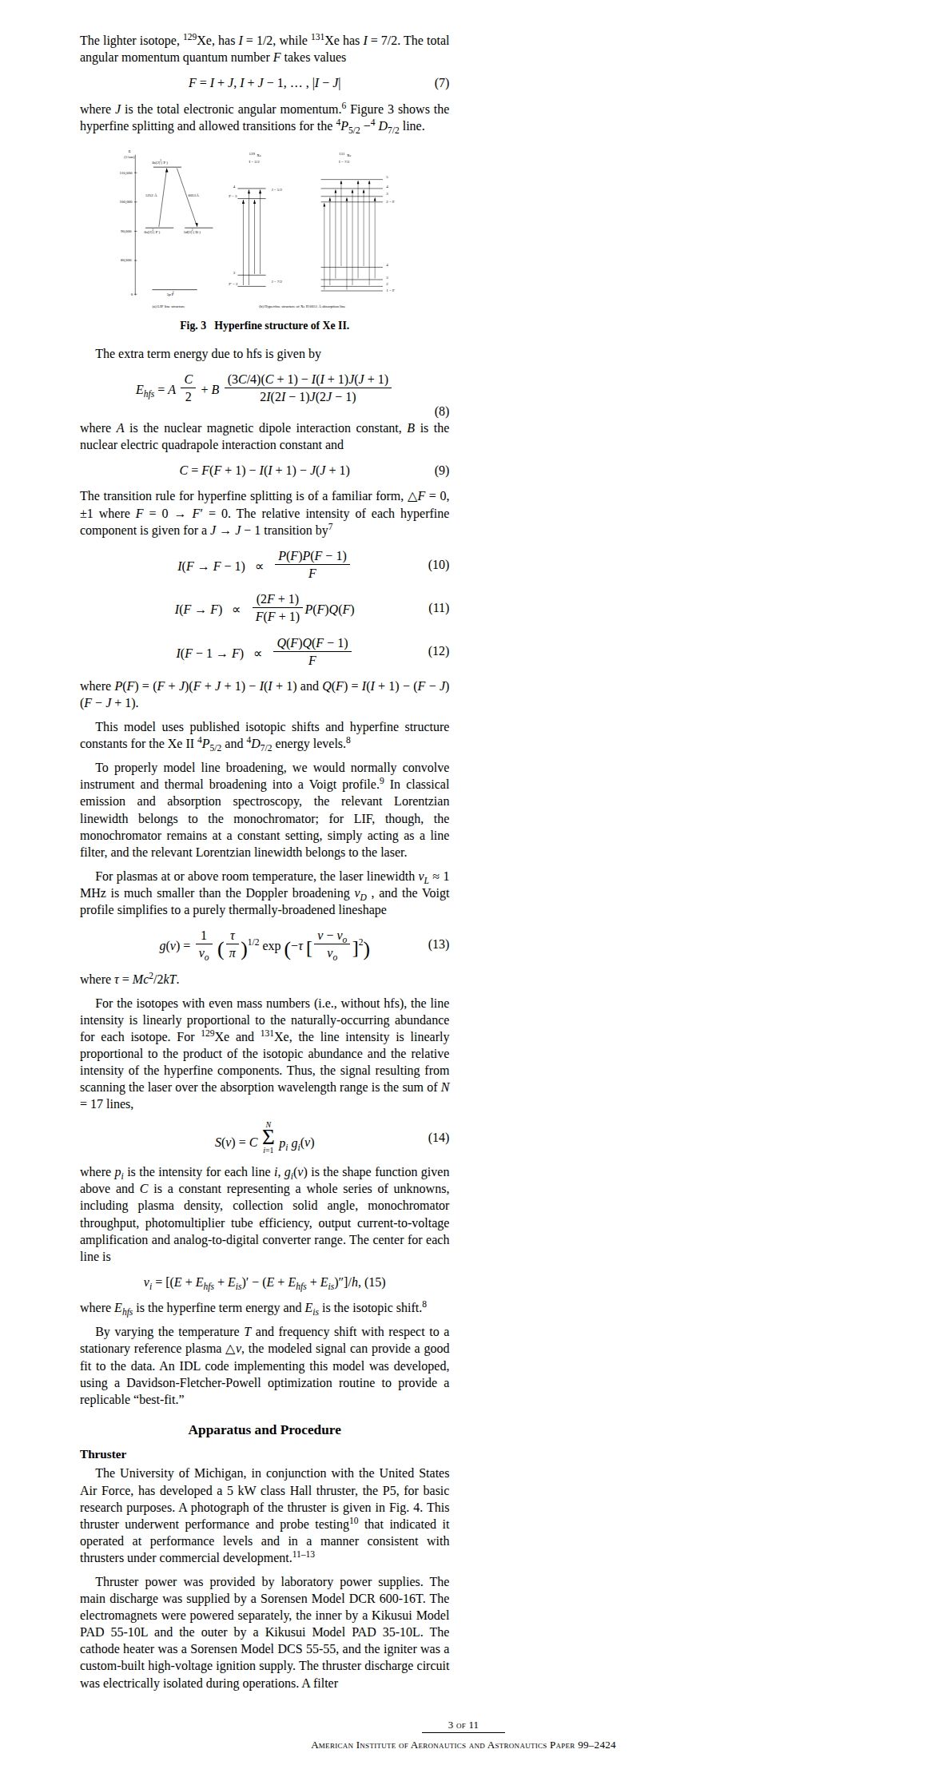The lighter isotope, 129Xe, has I = 1/2, while 131Xe has I = 7/2. The total angular momentum quantum number F takes values
F = I + J, I + J − 1, … , |I − J| (7)
where J is the total electronic angular momentum.6 Figure 3 shows the hyperfine splitting and allowed transitions for the 4P5/2 −4 D7/2 line.
E (1/cm) 110,000 100,000 90,000 80,000 0 6s[2] ( P ) 2 6s[2] ( P ) 2 5d[3] ( D ) 2 5p P 2 5252 Å 6051Å (a) LIF line structure 129 Xe I = 3/2 4 F = 3 J = 5/2 3 F' = 2 J = 7/2 131 Xe I = 7/2 5 4 3 2 = F 4 3 2 1 = F (b) Hyperfine structure of Xe II 6051 Å absorption line
Fig. 3 Hyperfine structure of Xe II.
The extra term energy due to hfs is given by
Ehfs = A C 2 + B (3C/4)(C + 1) − I(I + 1)J(J + 1) 2I(2I − 1)J(2J − 1) (8)
where A is the nuclear magnetic dipole interaction constant, B is the nuclear electric quadrapole interaction constant and
C = F(F + 1) − I(I + 1) − J(J + 1) (9)
The transition rule for hyperfine splitting is of a familiar form, △F = 0, ±1 where F = 0 → F′ = 0. The relative intensity of each hyperfine component is given for a J → J − 1 transition by7
I(F → F − 1) ∝ P(F)P(F − 1) F (10)
I(F → F) ∝ (2F + 1) F(F + 1) P(F)Q(F) (11)
I(F − 1 → F) ∝ Q(F)Q(F − 1) F (12)
where P(F) = (F + J)(F + J + 1) − I(I + 1) and Q(F) = I(I + 1) − (F − J)(F − J + 1).
This model uses published isotopic shifts and hyperfine structure constants for the Xe II 4P5/2 and 4D7/2 energy levels.8
To properly model line broadening, we would normally convolve instrument and thermal broadening into a Voigt profile.9 In classical emission and absorption spectroscopy, the relevant Lorentzian linewidth belongs to the monochromator; for LIF, though, the monochromator remains at a constant setting, simply acting as a line filter, and the relevant Lorentzian linewidth belongs to the laser.
For plasmas at or above room temperature, the laser linewidth νL ≈ 1 MHz is much smaller than the Doppler broadening νD , and the Voigt profile simplifies to a purely thermally-broadened lineshape
g(ν) = 1 νo (τπ)1/2 exp (−τ [ν − νo νo]2) (13)
where τ = Mc2/2kT.
For the isotopes with even mass numbers (i.e., without hfs), the line intensity is linearly proportional to the naturally-occurring abundance for each isotope. For 129Xe and 131Xe, the line intensity is linearly proportional to the product of the isotopic abundance and the relative intensity of the hyperfine components. Thus, the signal resulting from scanning the laser over the absorption wavelength range is the sum of N = 17 lines,
S(ν) = C NΣi=1 pi gi(ν) (14)
where pi is the intensity for each line i, gi(ν) is the shape function given above and C is a constant representing a whole series of unknowns, including plasma density, collection solid angle, monochromator throughput, photomultiplier tube efficiency, output current-to-voltage amplification and analog-to-digital converter range. The center for each line is
νi = [(E + Ehfs + Eis)′ − (E + Ehfs + Eis)″]/h, (15)
where Ehfs is the hyperfine term energy and Eis is the isotopic shift.8
By varying the temperature T and frequency shift with respect to a stationary reference plasma △ν, the modeled signal can provide a good fit to the data. An IDL code implementing this model was developed, using a Davidson-Fletcher-Powell optimization routine to provide a replicable “best-fit.”
Apparatus and Procedure
Thruster
The University of Michigan, in conjunction with the United States Air Force, has developed a 5 kW class Hall thruster, the P5, for basic research purposes. A photograph of the thruster is given in Fig. 4. This thruster underwent performance and probe testing10 that indicated it operated at performance levels and in a manner consistent with thrusters under commercial development.11–13
Thruster power was provided by laboratory power supplies. The main discharge was supplied by a Sorensen Model DCR 600-16T. The electromagnets were powered separately, the inner by a Kikusui Model PAD 55-10L and the outer by a Kikusui Model PAD 35-10L. The cathode heater was a Sorensen Model DCS 55-55, and the igniter was a custom-built high-voltage ignition supply. The thruster discharge circuit was electrically isolated during operations. A filter
3 of 11
American Institute of Aeronautics and Astronautics Paper 99–2424